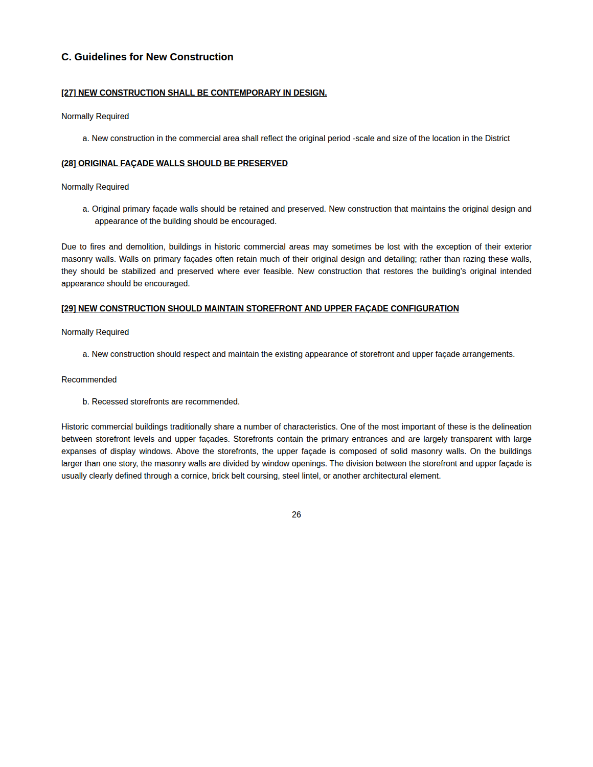C. Guidelines for New Construction
[27] NEW CONSTRUCTION SHALL BE CONTEMPORARY IN DESIGN.
Normally Required
a. New construction in the commercial area shall reflect the original period -scale and size of the location in the District
(28] ORIGINAL FAÇADE WALLS SHOULD BE PRESERVED
Normally Required
a. Original primary façade walls should be retained and preserved. New construction that maintains the original design and appearance of the building should be encouraged.
Due to fires and demolition, buildings in historic commercial areas may sometimes be lost with the exception of their exterior masonry walls. Walls on primary façades often retain much of their original design and detailing; rather than razing these walls, they should be stabilized and preserved where ever feasible. New construction that restores the building's original intended appearance should be encouraged.
[29] NEW CONSTRUCTION SHOULD MAINTAIN STOREFRONT AND UPPER FAÇADE CONFIGURATION
Normally Required
a. New construction should respect and maintain the existing appearance of storefront and upper façade arrangements.
Recommended
b. Recessed storefronts are recommended.
Historic commercial buildings traditionally share a number of characteristics. One of the most important of these is the delineation between storefront levels and upper façades. Storefronts contain the primary entrances and are largely transparent with large expanses of display windows. Above the storefronts, the upper façade is composed of solid masonry walls. On the buildings larger than one story, the masonry walls are divided by window openings. The division between the storefront and upper façade is usually clearly defined through a cornice, brick belt coursing, steel lintel, or another architectural element.
26